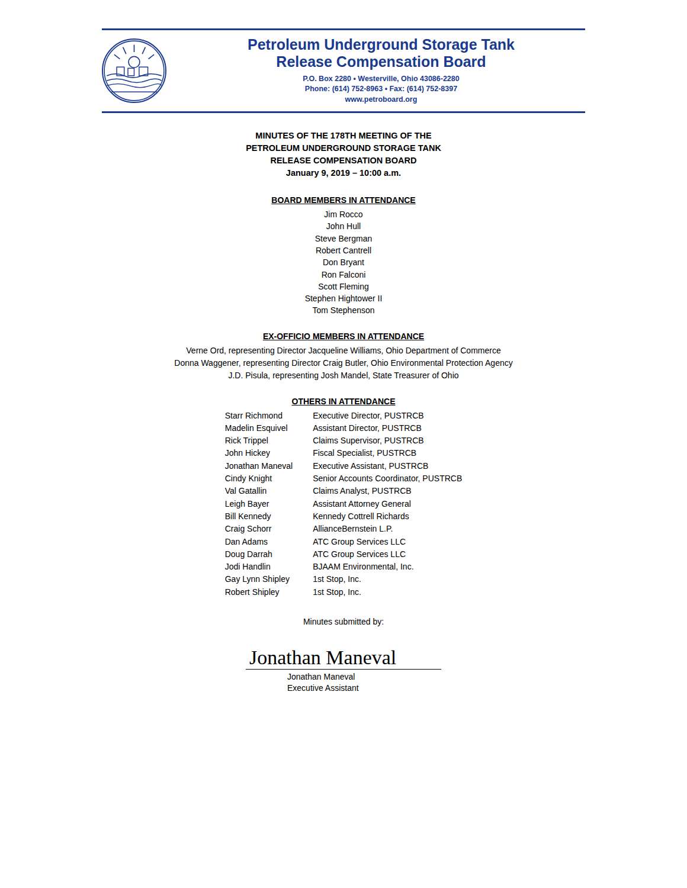Petroleum Underground Storage Tank
Release Compensation Board
P.O. Box 2280 • Westerville, Ohio 43086-2280
Phone: (614) 752-8963 • Fax: (614) 752-8397
www.petroboard.org
Minutes of the 178th Meeting of the
Petroleum Underground Storage Tank
Release Compensation Board
January 9, 2019 – 10:00 a.m.
Board Members in Attendance
Jim Rocco
John Hull
Steve Bergman
Robert Cantrell
Don Bryant
Ron Falconi
Scott Fleming
Stephen Hightower II
Tom Stephenson
Ex-Officio Members in Attendance
Verne Ord, representing Director Jacqueline Williams, Ohio Department of Commerce
Donna Waggener, representing Director Craig Butler, Ohio Environmental Protection Agency
J.D. Pisula, representing Josh Mandel, State Treasurer of Ohio
Others in Attendance
| Starr Richmond | Executive Director, PUSTRCB |
| Madelin Esquivel | Assistant Director, PUSTRCB |
| Rick Trippel | Claims Supervisor, PUSTRCB |
| John Hickey | Fiscal Specialist, PUSTRCB |
| Jonathan Maneval | Executive Assistant, PUSTRCB |
| Cindy Knight | Senior Accounts Coordinator, PUSTRCB |
| Val Gatallin | Claims Analyst, PUSTRCB |
| Leigh Bayer | Assistant Attorney General |
| Bill Kennedy | Kennedy Cottrell Richards |
| Craig Schorr | AllianceBernstein L.P. |
| Dan Adams | ATC Group Services LLC |
| Doug Darrah | ATC Group Services LLC |
| Jodi Handlin | BJAAM Environmental, Inc. |
| Gay Lynn Shipley | 1st Stop, Inc. |
| Robert Shipley | 1st Stop, Inc. |
Minutes submitted by:
Jonathan Maneval
Jonathan Maneval
Executive Assistant